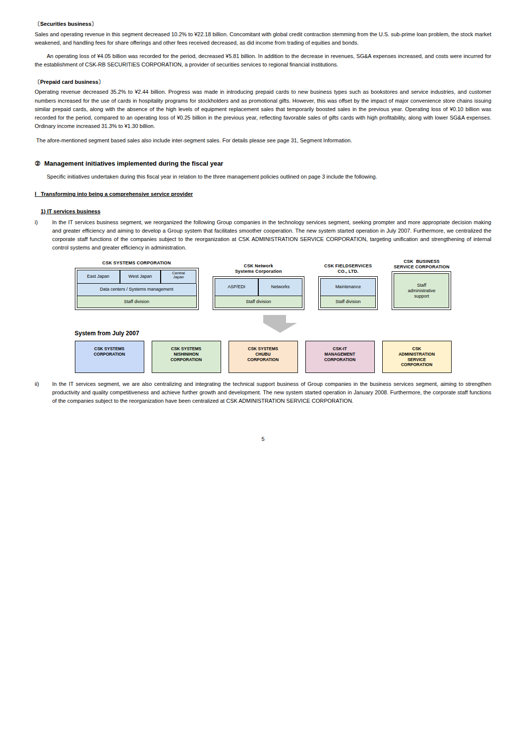〔Securities business〕
Sales and operating revenue in this segment decreased 10.2% to ¥22.18 billion. Concomitant with global credit contraction stemming from the U.S. sub-prime loan problem, the stock market weakened, and handling fees for share offerings and other fees received decreased, as did income from trading of equities and bonds.
An operating loss of ¥4.05 billion was recorded for the period, decreased ¥5.81 billion. In addition to the decrease in revenues, SG&A expenses increased, and costs were incurred for the establishment of CSK-RB SECURITIES CORPORATION, a provider of securities services to regional financial institutions.
〔Prepaid card business〕
Operating revenue decreased 35.2% to ¥2.44 billion. Progress was made in introducing prepaid cards to new business types such as bookstores and service industries, and customer numbers increased for the use of cards in hospitality programs for stockholders and as promotional gifts. However, this was offset by the impact of major convenience store chains issuing similar prepaid cards, along with the absence of the high levels of equipment replacement sales that temporarily boosted sales in the previous year. Operating loss of ¥0.10 billion was recorded for the period, compared to an operating loss of ¥0.25 billion in the previous year, reflecting favorable sales of gifts cards with high profitability, along with lower SG&A expenses. Ordinary income increased 31.3% to ¥1.30 billion.
The afore-mentioned segment based sales also include inter-segment sales. For details please see page 31, Segment Information.
② Management initiatives implemented during the fiscal year
Specific initiatives undertaken during this fiscal year in relation to the three management policies outlined on page 3 include the following.
Ⅰ Transforming into being a comprehensive service provider
1) IT services business
| i) | In the IT services business segment, we reorganized the following Group companies in the technology services segment, seeking prompter and more appropriate decision making and greater efficiency and aiming to develop a Group system that facilitates smoother cooperation. The new system started operation in July 2007. Furthermore, we centralized the corporate staff functions of the companies subject to the reorganization at CSK ADMINISTRATION SERVICE CORPORATION, targeting unification and strengthening of internal control systems and greater efficiency in administration. |
CSK SYSTEMS CORPORATION
East Japan
West Japan
Central
Japan
Data centers / Systems management
Staff division
CSK Network
Systems Corporation
ASP/EDI
Networks
Staff division
CSK FIELDSERVICES
CO., LTD.
Maintenance
Staff division
CSK BUSINESS
SERVICE CORPORATION
Staff
administrative
support
System from July 2007
CSK SYSTEMS
CORPORATION
CSK SYSTEMS
NISHINIHON
CORPORATION
CSK SYSTEMS
CHUBU
CORPORATION
CSK-IT
MANAGEMENT
CORPORATION
CSK
ADMINISTRATION
SERVICE
CORPORATION
| ii) | In the IT services segment, we are also centralizing and integrating the technical support business of Group companies in the business services segment, aiming to strengthen productivity and quality competitiveness and achieve further growth and development. The new system started operation in January 2008. Furthermore, the corporate staff functions of the companies subject to the reorganization have been centralized at CSK ADMINISTRATION SERVICE CORPORATION. |
5